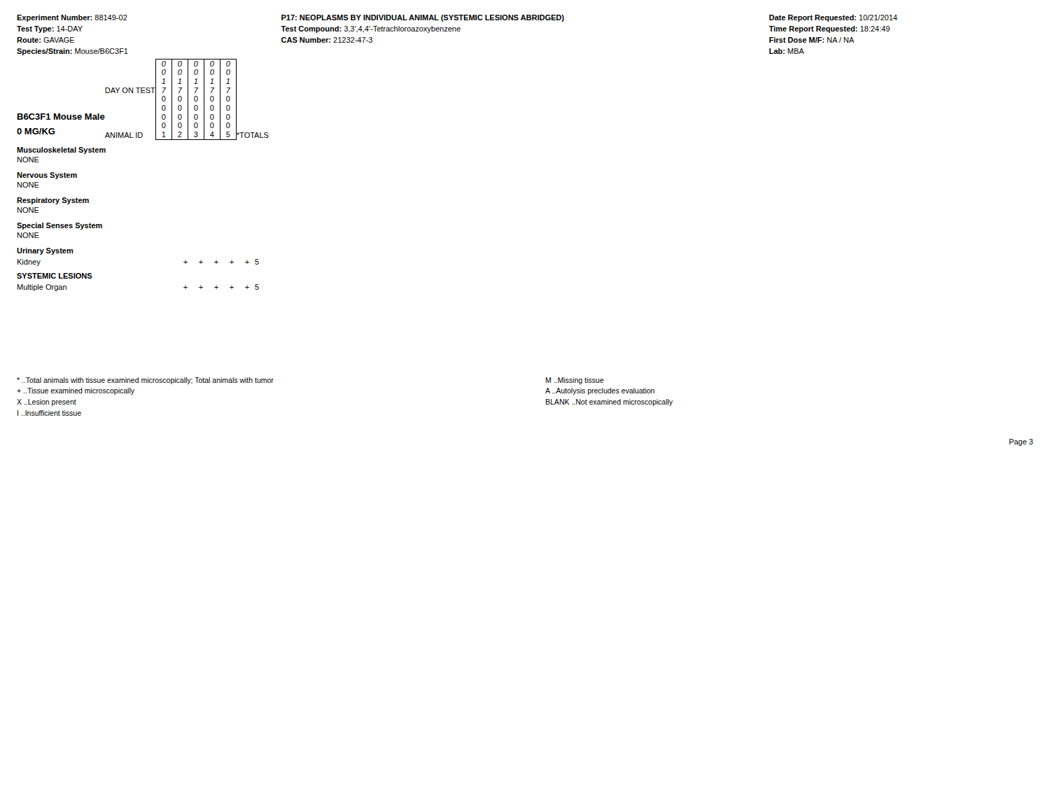| Experiment Number: 88149-02 | P17: NEOPLASMS BY INDIVIDUAL ANIMAL (SYSTEMIC LESIONS ABRIDGED) | Date Report Requested: 10/21/2014 |
| Test Type: 14-DAY | Test Compound: 3,3',4,4'-Tetrachloroazoxybenzene | Time Report Requested: 18:24:49 |
| Route: GAVAGE | CAS Number: 21232-47-3 | First Dose M/F: NA / NA |
| Species/Strain: Mouse/B6C3F1 | | Lab: MBA |
| B6C3F1 Mouse Male 0 MG/KG | DAY ON TEST | 0 0 1 7 | 0 0 1 7 | 0 0 1 7 | 0 0 1 7 | 0 0 1 7 | |
| ANIMAL ID | 0 0 0 0 1 | 0 0 0 0 2 | 0 0 0 0 3 | 0 0 0 0 4 | 0 0 0 0 5 | *TOTALS |
Musculoskeletal System
NONE
Nervous System
NONE
Respiratory System
NONE
Special Senses System
NONE
Urinary System
| Kidney | + | + | + | + | + | 5 |
SYSTEMIC LESIONS
| Multiple Organ | + | + | + | + | + | 5 |
| * ..Total animals with tissue examined microscopically; Total animals with tumor | M ..Missing tissue |
| + ..Tissue examined microscopically | A ..Autolysis precludes evaluation |
| X ..Lesion present | BLANK ..Not examined microscopically |
| I ..Insufficient tissue | |
Page 3